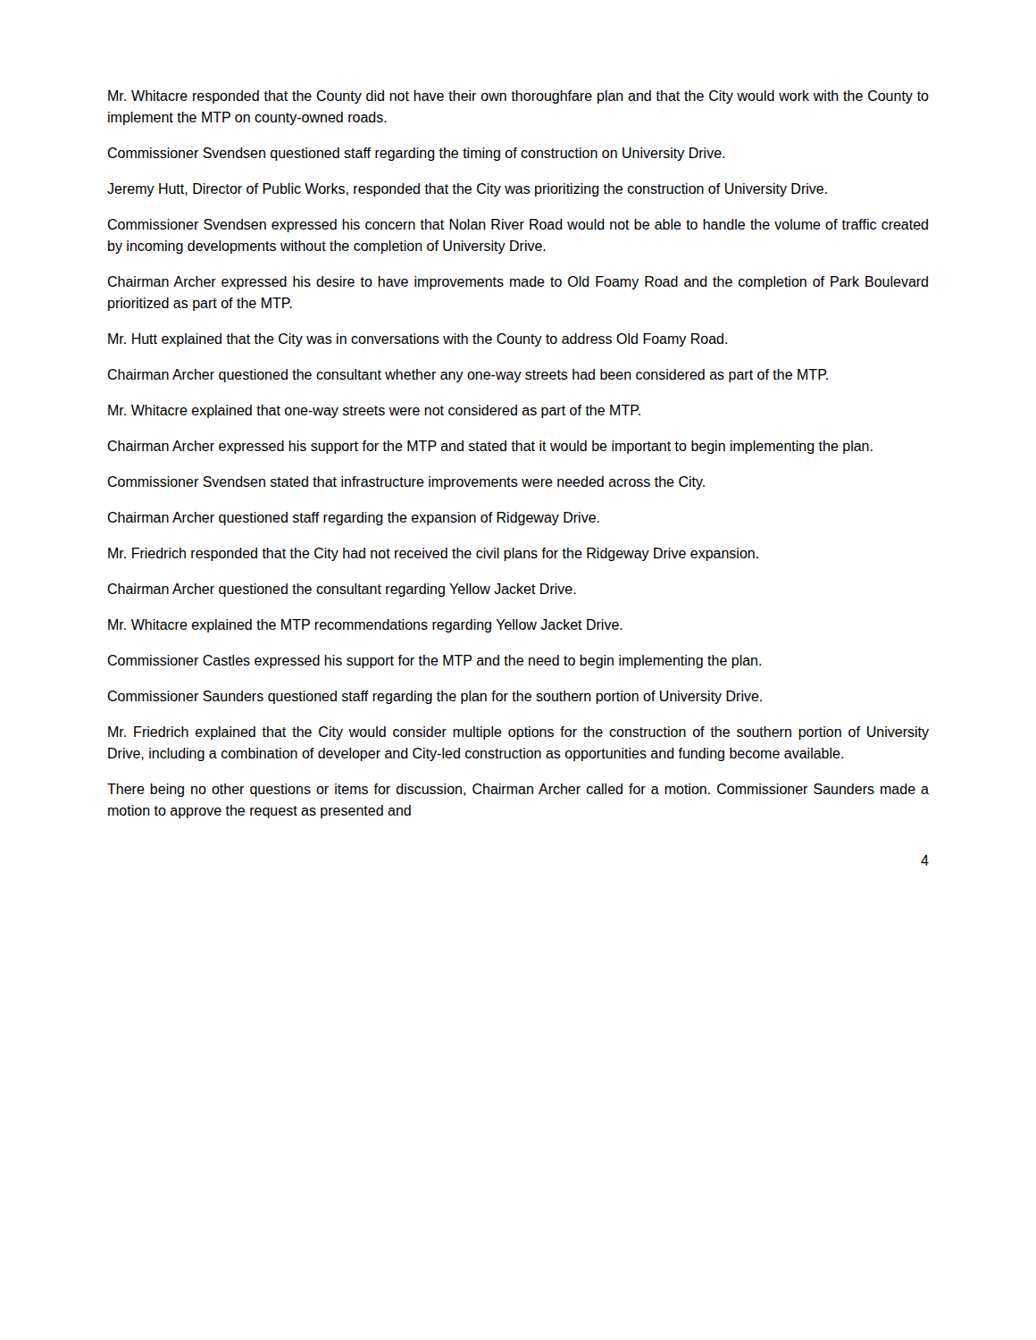Mr. Whitacre responded that the County did not have their own thoroughfare plan and that the City would work with the County to implement the MTP on county-owned roads.
Commissioner Svendsen questioned staff regarding the timing of construction on University Drive.
Jeremy Hutt, Director of Public Works, responded that the City was prioritizing the construction of University Drive.
Commissioner Svendsen expressed his concern that Nolan River Road would not be able to handle the volume of traffic created by incoming developments without the completion of University Drive.
Chairman Archer expressed his desire to have improvements made to Old Foamy Road and the completion of Park Boulevard prioritized as part of the MTP.
Mr. Hutt explained that the City was in conversations with the County to address Old Foamy Road.
Chairman Archer questioned the consultant whether any one-way streets had been considered as part of the MTP.
Mr. Whitacre explained that one-way streets were not considered as part of the MTP.
Chairman Archer expressed his support for the MTP and stated that it would be important to begin implementing the plan.
Commissioner Svendsen stated that infrastructure improvements were needed across the City.
Chairman Archer questioned staff regarding the expansion of Ridgeway Drive.
Mr. Friedrich responded that the City had not received the civil plans for the Ridgeway Drive expansion.
Chairman Archer questioned the consultant regarding Yellow Jacket Drive.
Mr. Whitacre explained the MTP recommendations regarding Yellow Jacket Drive.
Commissioner Castles expressed his support for the MTP and the need to begin implementing the plan.
Commissioner Saunders questioned staff regarding the plan for the southern portion of University Drive.
Mr. Friedrich explained that the City would consider multiple options for the construction of the southern portion of University Drive, including a combination of developer and City-led construction as opportunities and funding become available.
There being no other questions or items for discussion, Chairman Archer called for a motion. Commissioner Saunders made a motion to approve the request as presented and
4